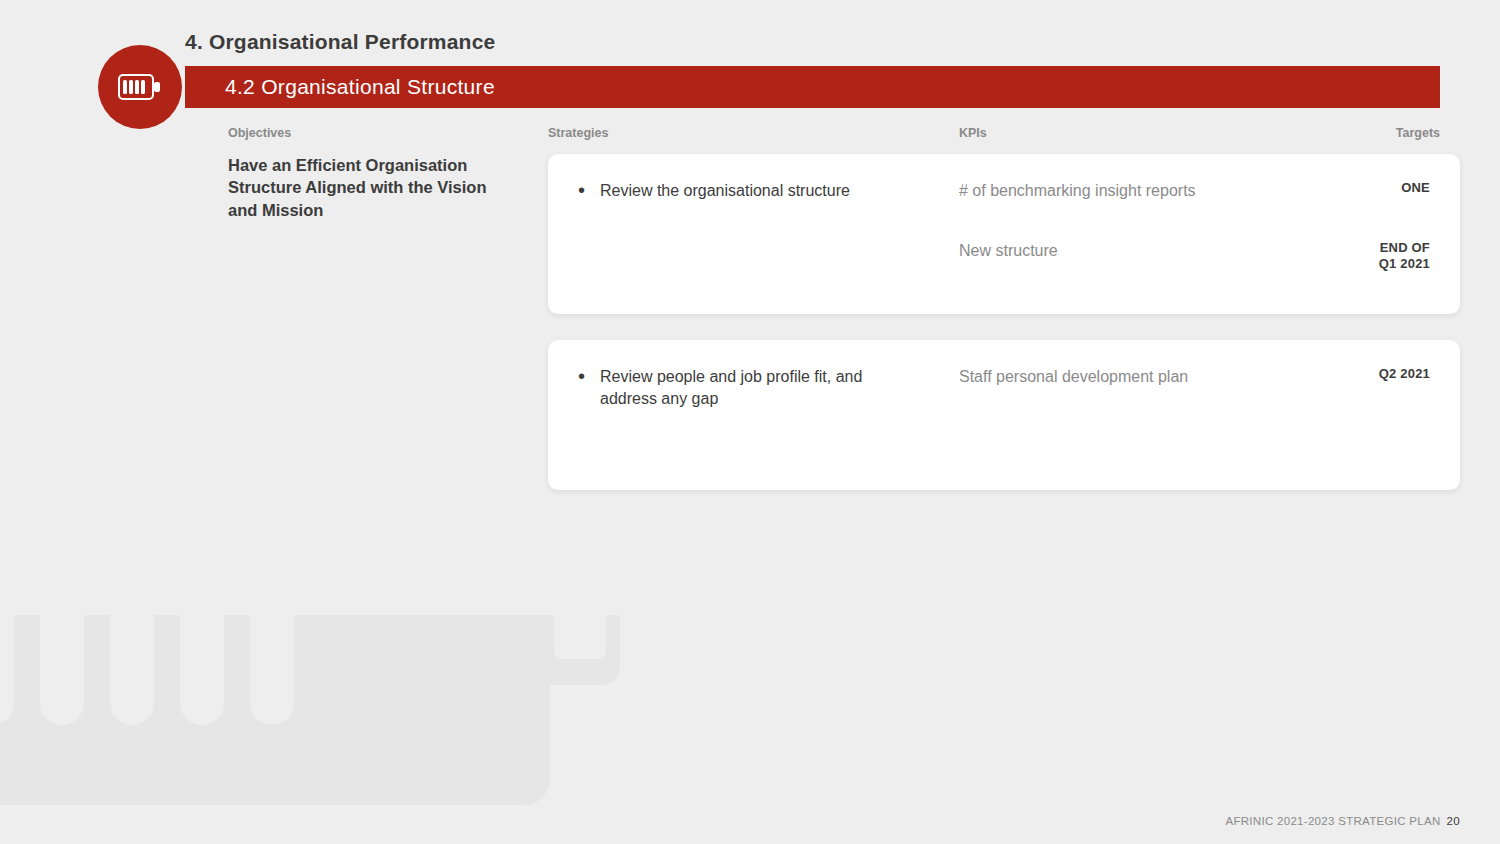4. Organisational Performance
4.2 Organisational Structure
Objectives
Strategies
KPIs
Targets
Have an Efficient Organisation Structure Aligned with the Vision and Mission
Review the organisational structure
# of benchmarking insight reports
ONE
New structure
END OF
Q1 2021
Review people and job profile fit, and address any gap
Staff personal development plan
Q2 2021
AFRINIC 2021-2023 STRATEGIC PLAN20